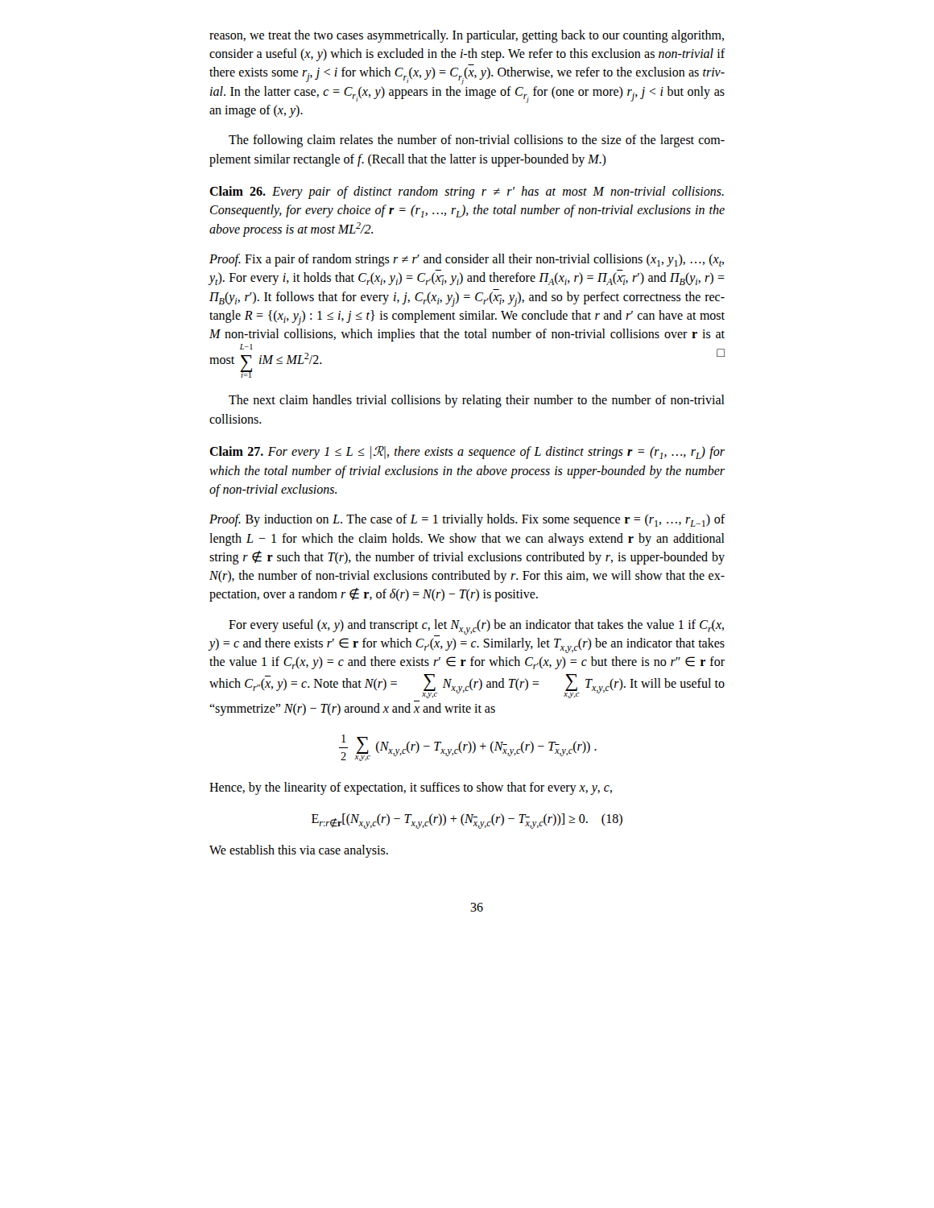reason, we treat the two cases asymmetrically. In particular, getting back to our counting algorithm, consider a useful (x, y) which is excluded in the i-th step. We refer to this exclusion as non-trivial if there exists some rj, j < i for which Cri(x, y) = Crj(x, y). Otherwise, we refer to the exclusion as trivial. In the latter case, c = Cri(x, y) appears in the image of Crj for (one or more) rj, j < i but only as an image of (x, y).
The following claim relates the number of non-trivial collisions to the size of the largest complement similar rectangle of f. (Recall that the latter is upper-bounded by M.)
Claim 26. Every pair of distinct random string r ≠ r′ has at most M non-trivial collisions. Consequently, for every choice of r = (r1, …, rL), the total number of non-trivial exclusions in the above process is at most ML2/2.
Proof. Fix a pair of random strings r ≠ r′ and consider all their non-trivial collisions (x1, y1), …, (xt, yt). For every i, it holds that Cr(xi, yi) = Cr′(xi, yi) and therefore ΠA(xi, r) = ΠA(xi, r′) and ΠB(yi, r) = ΠB(yi, r′). It follows that for every i, j, Cr(xi, yj) = Cr′(xi, yj), and so by perfect correctness the rectangle R = {(xi, yj) : 1 ≤ i, j ≤ t} is complement similar. We conclude that r and r′ can have at most M non-trivial collisions, which implies that the total number of non-trivial collisions over r is at most L−1∑i=1 iM ≤ ML2/2. □
The next claim handles trivial collisions by relating their number to the number of non-trivial collisions.
Claim 27. For every 1 ≤ L ≤ |ℛ|, there exists a sequence of L distinct strings r = (r1, …, rL) for which the total number of trivial exclusions in the above process is upper-bounded by the number of non-trivial exclusions.
Proof. By induction on L. The case of L = 1 trivially holds. Fix some sequence r = (r1, …, rL−1) of length L − 1 for which the claim holds. We show that we can always extend r by an additional string r ∉ r such that T(r), the number of trivial exclusions contributed by r, is upper-bounded by N(r), the number of non-trivial exclusions contributed by r. For this aim, we will show that the expectation, over a random r ∉ r, of δ(r) = N(r) − T(r) is positive.
For every useful (x, y) and transcript c, let Nx,y,c(r) be an indicator that takes the value 1 if Cr(x, y) = c and there exists r′ ∈ r for which Cr′(x, y) = c. Similarly, let Tx,y,c(r) be an indicator that takes the value 1 if Cr(x, y) = c and there exists r′ ∈ r for which Cr′(x, y) = c but there is no r″ ∈ r for which Cr″(x, y) = c. Note that N(r) = ∑x,y,c Nx,y,c(r) and T(r) = ∑x,y,c Tx,y,c(r). It will be useful to “symmetrize” N(r) − T(r) around x and x and write it as
12 ∑x,y,c (Nx,y,c(r) − Tx,y,c(r)) + (Nx,y,c(r) − Tx,y,c(r)) .
Hence, by the linearity of expectation, it suffices to show that for every x, y, c,
Er:r∉r[(Nx,y,c(r) − Tx,y,c(r)) + (Nx,y,c(r) − Tx,y,c(r))] ≥ 0. (18)
We establish this via case analysis.
36